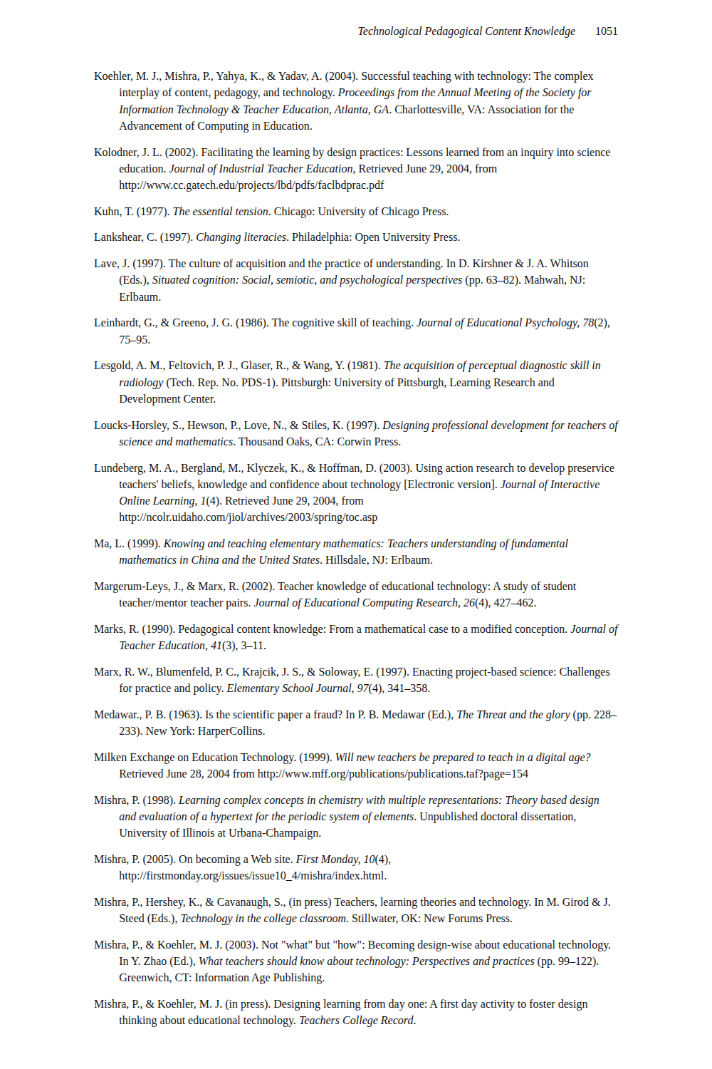Technological Pedagogical Content Knowledge 1051
Koehler, M. J., Mishra, P., Yahya, K., & Yadav, A. (2004). Successful teaching with technology: The complex interplay of content, pedagogy, and technology. Proceedings from the Annual Meeting of the Society for Information Technology & Teacher Education, Atlanta, GA. Charlottesville, VA: Association for the Advancement of Computing in Education.
Kolodner, J. L. (2002). Facilitating the learning by design practices: Lessons learned from an inquiry into science education. Journal of Industrial Teacher Education, Retrieved June 29, 2004, from http://www.cc.gatech.edu/projects/lbd/pdfs/faclbdprac.pdf
Kuhn, T. (1977). The essential tension. Chicago: University of Chicago Press.
Lankshear, C. (1997). Changing literacies. Philadelphia: Open University Press.
Lave, J. (1997). The culture of acquisition and the practice of understanding. In D. Kirshner & J. A. Whitson (Eds.), Situated cognition: Social, semiotic, and psychological perspectives (pp. 63–82). Mahwah, NJ: Erlbaum.
Leinhardt, G., & Greeno, J. G. (1986). The cognitive skill of teaching. Journal of Educational Psychology, 78(2), 75–95.
Lesgold, A. M., Feltovich, P. J., Glaser, R., & Wang, Y. (1981). The acquisition of perceptual diagnostic skill in radiology (Tech. Rep. No. PDS-1). Pittsburgh: University of Pittsburgh, Learning Research and Development Center.
Loucks-Horsley, S., Hewson, P., Love, N., & Stiles, K. (1997). Designing professional development for teachers of science and mathematics. Thousand Oaks, CA: Corwin Press.
Lundeberg, M. A., Bergland, M., Klyczek, K., & Hoffman, D. (2003). Using action research to develop preservice teachers' beliefs, knowledge and confidence about technology [Electronic version]. Journal of Interactive Online Learning, 1(4). Retrieved June 29, 2004, from http://ncolr.uidaho.com/jiol/archives/2003/spring/toc.asp
Ma, L. (1999). Knowing and teaching elementary mathematics: Teachers understanding of fundamental mathematics in China and the United States. Hillsdale, NJ: Erlbaum.
Margerum-Leys, J., & Marx, R. (2002). Teacher knowledge of educational technology: A study of student teacher/mentor teacher pairs. Journal of Educational Computing Research, 26(4), 427–462.
Marks, R. (1990). Pedagogical content knowledge: From a mathematical case to a modified conception. Journal of Teacher Education, 41(3), 3–11.
Marx, R. W., Blumenfeld, P. C., Krajcik, J. S., & Soloway, E. (1997). Enacting project-based science: Challenges for practice and policy. Elementary School Journal, 97(4), 341–358.
Medawar., P. B. (1963). Is the scientific paper a fraud? In P. B. Medawar (Ed.), The Threat and the glory (pp. 228–233). New York: HarperCollins.
Milken Exchange on Education Technology. (1999). Will new teachers be prepared to teach in a digital age? Retrieved June 28, 2004 from http://www.mff.org/publications/publications.taf?page=154
Mishra, P. (1998). Learning complex concepts in chemistry with multiple representations: Theory based design and evaluation of a hypertext for the periodic system of elements. Unpublished doctoral dissertation, University of Illinois at Urbana-Champaign.
Mishra, P. (2005). On becoming a Web site. First Monday, 10(4), http://firstmonday.org/issues/issue10_4/mishra/index.html.
Mishra, P., Hershey, K., & Cavanaugh, S., (in press) Teachers, learning theories and technology. In M. Girod & J. Steed (Eds.), Technology in the college classroom. Stillwater, OK: New Forums Press.
Mishra, P., & Koehler, M. J. (2003). Not "what" but "how": Becoming design-wise about educational technology. In Y. Zhao (Ed.), What teachers should know about technology: Perspectives and practices (pp. 99–122). Greenwich, CT: Information Age Publishing.
Mishra, P., & Koehler, M. J. (in press). Designing learning from day one: A first day activity to foster design thinking about educational technology. Teachers College Record.